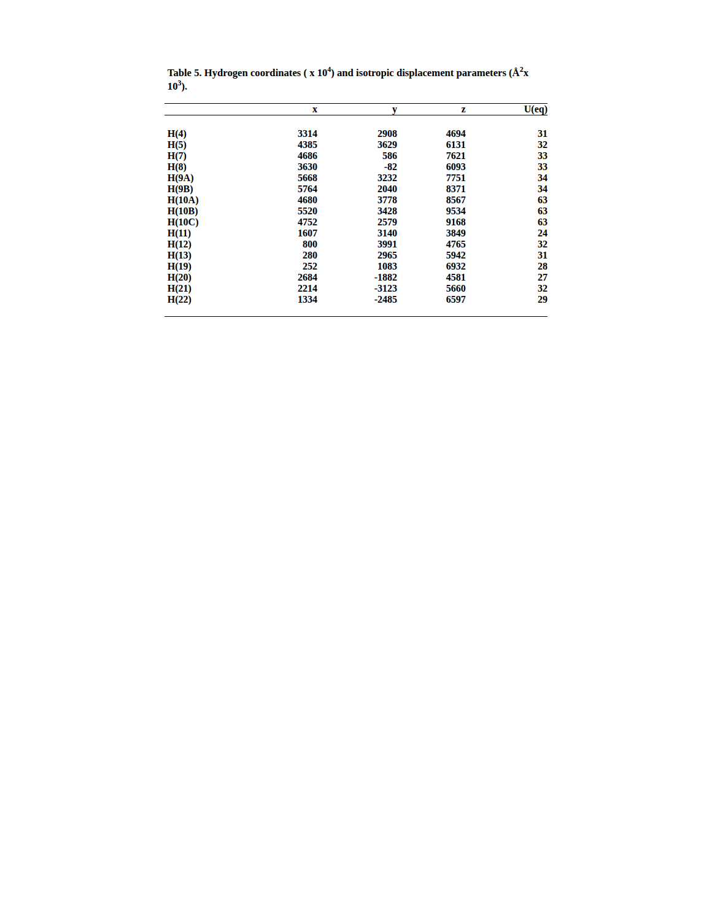Table 5. Hydrogen coordinates ( x 104) and isotropic displacement parameters (Å2x 103).
| | x | y | z | U(eq) |
| --- | --- | --- | --- | --- |
| H(4) | 3314 | 2908 | 4694 | 31 |
| H(5) | 4385 | 3629 | 6131 | 32 |
| H(7) | 4686 | 586 | 7621 | 33 |
| H(8) | 3630 | -82 | 6093 | 33 |
| H(9A) | 5668 | 3232 | 7751 | 34 |
| H(9B) | 5764 | 2040 | 8371 | 34 |
| H(10A) | 4680 | 3778 | 8567 | 63 |
| H(10B) | 5520 | 3428 | 9534 | 63 |
| H(10C) | 4752 | 2579 | 9168 | 63 |
| H(11) | 1607 | 3140 | 3849 | 24 |
| H(12) | 800 | 3991 | 4765 | 32 |
| H(13) | 280 | 2965 | 5942 | 31 |
| H(19) | 252 | 1083 | 6932 | 28 |
| H(20) | 2684 | -1882 | 4581 | 27 |
| H(21) | 2214 | -3123 | 5660 | 32 |
| H(22) | 1334 | -2485 | 6597 | 29 |